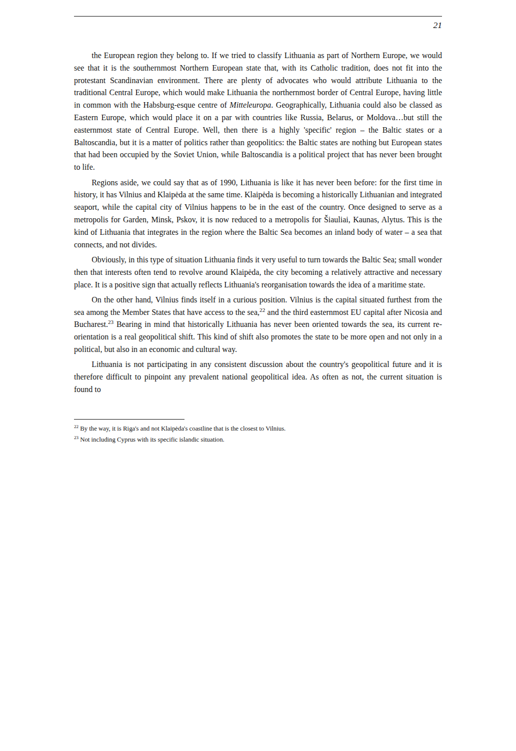21
the European region they belong to. If we tried to classify Lithuania as part of Northern Europe, we would see that it is the southernmost Northern European state that, with its Catholic tradition, does not fit into the protestant Scandinavian environment. There are plenty of advocates who would attribute Lithuania to the traditional Central Europe, which would make Lithuania the northernmost border of Central Europe, having little in common with the Habsburg-esque centre of Mitteleuropa. Geographically, Lithuania could also be classed as Eastern Europe, which would place it on a par with countries like Russia, Belarus, or Moldova…but still the easternmost state of Central Europe. Well, then there is a highly 'specific' region – the Baltic states or a Baltoscandia, but it is a matter of politics rather than geopolitics: the Baltic states are nothing but European states that had been occupied by the Soviet Union, while Baltoscandia is a political project that has never been brought to life.
Regions aside, we could say that as of 1990, Lithuania is like it has never been before: for the first time in history, it has Vilnius and Klaipėda at the same time. Klaipėda is becoming a historically Lithuanian and integrated seaport, while the capital city of Vilnius happens to be in the east of the country. Once designed to serve as a metropolis for Garden, Minsk, Pskov, it is now reduced to a metropolis for Šiauliai, Kaunas, Alytus. This is the kind of Lithuania that integrates in the region where the Baltic Sea becomes an inland body of water – a sea that connects, and not divides.
Obviously, in this type of situation Lithuania finds it very useful to turn towards the Baltic Sea; small wonder then that interests often tend to revolve around Klaipėda, the city becoming a relatively attractive and necessary place. It is a positive sign that actually reflects Lithuania's reorganisation towards the idea of a maritime state.
On the other hand, Vilnius finds itself in a curious position. Vilnius is the capital situated furthest from the sea among the Member States that have access to the sea,22 and the third easternmost EU capital after Nicosia and Bucharest.23 Bearing in mind that historically Lithuania has never been oriented towards the sea, its current re-orientation is a real geopolitical shift. This kind of shift also promotes the state to be more open and not only in a political, but also in an economic and cultural way.
Lithuania is not participating in any consistent discussion about the country's geopolitical future and it is therefore difficult to pinpoint any prevalent national geopolitical idea. As often as not, the current situation is found to
22 By the way, it is Riga's and not Klaipėda's coastline that is the closest to Vilnius.
23 Not including Cyprus with its specific islandic situation.